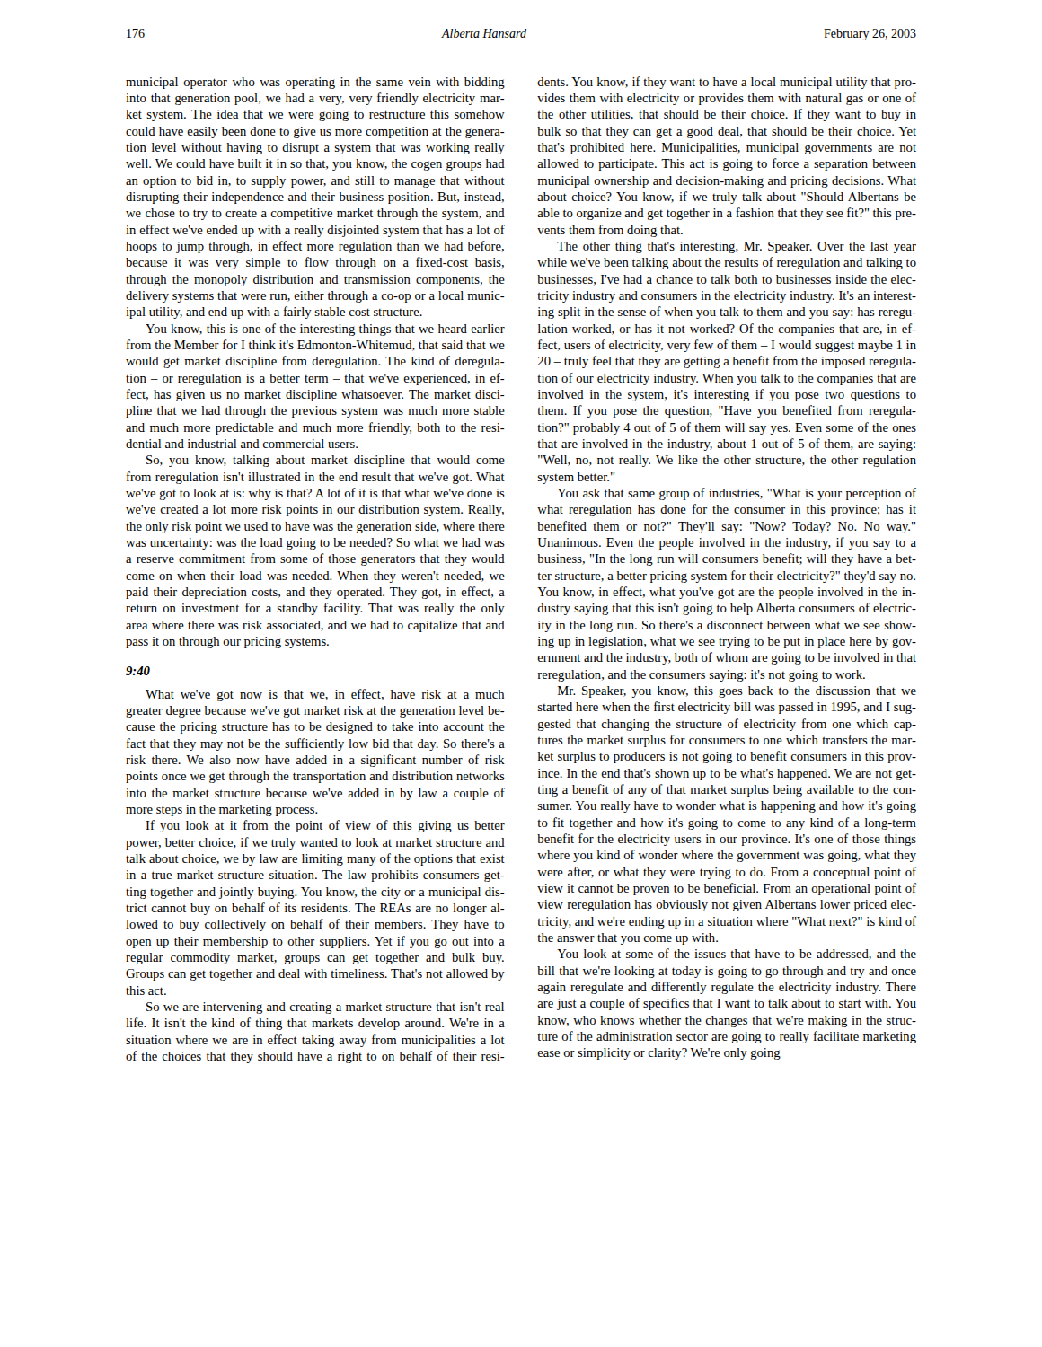176 Alberta Hansard February 26, 2003
municipal operator who was operating in the same vein with bidding into that generation pool, we had a very, very friendly electricity market system. The idea that we were going to restructure this somehow could have easily been done to give us more competition at the generation level without having to disrupt a system that was working really well. We could have built it in so that, you know, the cogen groups had an option to bid in, to supply power, and still to manage that without disrupting their independence and their business position. But, instead, we chose to try to create a competitive market through the system, and in effect we've ended up with a really disjointed system that has a lot of hoops to jump through, in effect more regulation than we had before, because it was very simple to flow through on a fixed-cost basis, through the monopoly distribution and transmission components, the delivery systems that were run, either through a co-op or a local municipal utility, and end up with a fairly stable cost structure.
You know, this is one of the interesting things that we heard earlier from the Member for I think it's Edmonton-Whitemud, that said that we would get market discipline from deregulation. The kind of deregulation – or reregulation is a better term – that we've experienced, in effect, has given us no market discipline whatsoever. The market discipline that we had through the previous system was much more stable and much more predictable and much more friendly, both to the residential and industrial and commercial users.
So, you know, talking about market discipline that would come from reregulation isn't illustrated in the end result that we've got. What we've got to look at is: why is that? A lot of it is that what we've done is we've created a lot more risk points in our distribution system. Really, the only risk point we used to have was the generation side, where there was uncertainty: was the load going to be needed? So what we had was a reserve commitment from some of those generators that they would come on when their load was needed. When they weren't needed, we paid their depreciation costs, and they operated. They got, in effect, a return on investment for a standby facility. That was really the only area where there was risk associated, and we had to capitalize that and pass it on through our pricing systems.
9:40
What we've got now is that we, in effect, have risk at a much greater degree because we've got market risk at the generation level because the pricing structure has to be designed to take into account the fact that they may not be the sufficiently low bid that day. So there's a risk there. We also now have added in a significant number of risk points once we get through the transportation and distribution networks into the market structure because we've added in by law a couple of more steps in the marketing process.
If you look at it from the point of view of this giving us better power, better choice, if we truly wanted to look at market structure and talk about choice, we by law are limiting many of the options that exist in a true market structure situation. The law prohibits consumers getting together and jointly buying. You know, the city or a municipal district cannot buy on behalf of its residents. The REAs are no longer allowed to buy collectively on behalf of their members. They have to open up their membership to other suppliers. Yet if you go out into a regular commodity market, groups can get together and bulk buy. Groups can get together and deal with timeliness. That's not allowed by this act.
So we are intervening and creating a market structure that isn't real life. It isn't the kind of thing that markets develop around. We're in a situation where we are in effect taking away from municipalities a lot of the choices that they should have a right to on behalf of their residents. You know, if they want to have a local municipal utility that provides them with electricity or provides them with natural gas or one of the other utilities, that should be their choice. If they want to buy in bulk so that they can get a good deal, that should be their choice. Yet that's prohibited here. Municipalities, municipal governments are not allowed to participate. This act is going to force a separation between municipal ownership and decision-making and pricing decisions. What about choice? You know, if we truly talk about "Should Albertans be able to organize and get together in a fashion that they see fit?" this prevents them from doing that.
The other thing that's interesting, Mr. Speaker. Over the last year while we've been talking about the results of reregulation and talking to businesses, I've had a chance to talk both to businesses inside the electricity industry and consumers in the electricity industry. It's an interesting split in the sense of when you talk to them and you say: has reregulation worked, or has it not worked? Of the companies that are, in effect, users of electricity, very few of them – I would suggest maybe 1 in 20 – truly feel that they are getting a benefit from the imposed reregulation of our electricity industry. When you talk to the companies that are involved in the system, it's interesting if you pose two questions to them. If you pose the question, "Have you benefited from reregulation?" probably 4 out of 5 of them will say yes. Even some of the ones that are involved in the industry, about 1 out of 5 of them, are saying: "Well, no, not really. We like the other structure, the other regulation system better."
You ask that same group of industries, "What is your perception of what reregulation has done for the consumer in this province; has it benefited them or not?" They'll say: "Now? Today? No. No way." Unanimous. Even the people involved in the industry, if you say to a business, "In the long run will consumers benefit; will they have a better structure, a better pricing system for their electricity?" they'd say no. You know, in effect, what you've got are the people involved in the industry saying that this isn't going to help Alberta consumers of electricity in the long run. So there's a disconnect between what we see showing up in legislation, what we see trying to be put in place here by government and the industry, both of whom are going to be involved in that reregulation, and the consumers saying: it's not going to work.
Mr. Speaker, you know, this goes back to the discussion that we started here when the first electricity bill was passed in 1995, and I suggested that changing the structure of electricity from one which captures the market surplus for consumers to one which transfers the market surplus to producers is not going to benefit consumers in this province. In the end that's shown up to be what's happened. We are not getting a benefit of any of that market surplus being available to the consumer. You really have to wonder what is happening and how it's going to fit together and how it's going to come to any kind of a long-term benefit for the electricity users in our province. It's one of those things where you kind of wonder where the government was going, what they were after, or what they were trying to do. From a conceptual point of view it cannot be proven to be beneficial. From an operational point of view reregulation has obviously not given Albertans lower priced electricity, and we're ending up in a situation where "What next?" is kind of the answer that you come up with.
You look at some of the issues that have to be addressed, and the bill that we're looking at today is going to go through and try and once again reregulate and differently regulate the electricity industry. There are just a couple of specifics that I want to talk about to start with. You know, who knows whether the changes that we're making in the structure of the administration sector are going to really facilitate marketing ease or simplicity or clarity? We're only going